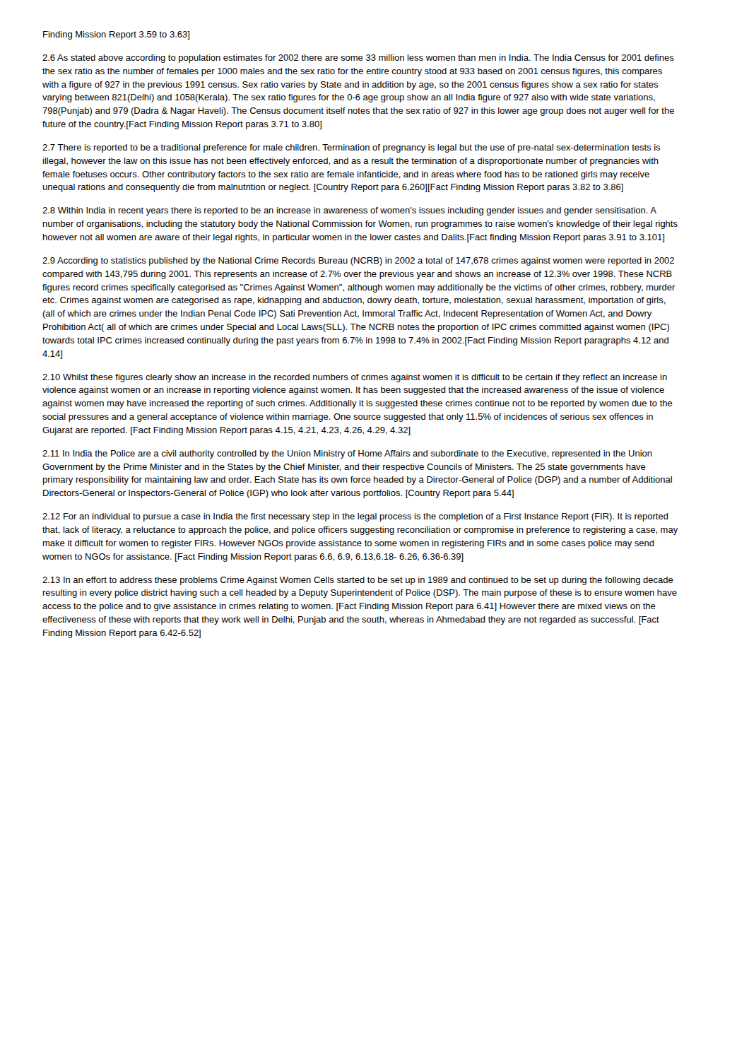Finding Mission Report 3.59 to 3.63]
2.6 As stated above according to population estimates for 2002 there are some 33 million less women than men in India. The India Census for 2001 defines the sex ratio as the number of females per 1000 males and the sex ratio for the entire country stood at 933 based on 2001 census figures, this compares with a figure of 927 in the previous 1991 census. Sex ratio varies by State and in addition by age, so the 2001 census figures show a sex ratio for states varying between 821(Delhi) and 1058(Kerala). The sex ratio figures for the 0-6 age group show an all India figure of 927 also with wide state variations, 798(Punjab) and 979 (Dadra & Nagar Haveli). The Census document itself notes that the sex ratio of 927 in this lower age group does not auger well for the future of the country.[Fact Finding Mission Report paras 3.71 to 3.80]
2.7 There is reported to be a traditional preference for male children. Termination of pregnancy is legal but the use of pre-natal sex-determination tests is illegal, however the law on this issue has not been effectively enforced, and as a result the termination of a disproportionate number of pregnancies with female foetuses occurs. Other contributory factors to the sex ratio are female infanticide, and in areas where food has to be rationed girls may receive unequal rations and consequently die from malnutrition or neglect. [Country Report para 6.260][Fact Finding Mission Report paras 3.82 to 3.86]
2.8 Within India in recent years there is reported to be an increase in awareness of women's issues including gender issues and gender sensitisation. A number of organisations, including the statutory body the National Commission for Women, run programmes to raise women's knowledge of their legal rights however not all women are aware of their legal rights, in particular women in the lower castes and Dalits.[Fact finding Mission Report paras 3.91 to 3.101]
2.9 According to statistics published by the National Crime Records Bureau (NCRB) in 2002 a total of 147,678 crimes against women were reported in 2002 compared with 143,795 during 2001. This represents an increase of 2.7% over the previous year and shows an increase of 12.3% over 1998. These NCRB figures record crimes specifically categorised as "Crimes Against Women", although women may additionally be the victims of other crimes, robbery, murder etc. Crimes against women are categorised as rape, kidnapping and abduction, dowry death, torture, molestation, sexual harassment, importation of girls, (all of which are crimes under the Indian Penal Code IPC) Sati Prevention Act, Immoral Traffic Act, Indecent Representation of Women Act, and Dowry Prohibition Act( all of which are crimes under Special and Local Laws(SLL). The NCRB notes the proportion of IPC crimes committed against women (IPC) towards total IPC crimes increased continually during the past years from 6.7% in 1998 to 7.4% in 2002.[Fact Finding Mission Report paragraphs 4.12 and 4.14]
2.10 Whilst these figures clearly show an increase in the recorded numbers of crimes against women it is difficult to be certain if they reflect an increase in violence against women or an increase in reporting violence against women. It has been suggested that the increased awareness of the issue of violence against women may have increased the reporting of such crimes. Additionally it is suggested these crimes continue not to be reported by women due to the social pressures and a general acceptance of violence within marriage. One source suggested that only 11.5% of incidences of serious sex offences in Gujarat are reported. [Fact Finding Mission Report paras 4.15, 4.21, 4.23, 4.26, 4.29, 4.32]
2.11 In India the Police are a civil authority controlled by the Union Ministry of Home Affairs and subordinate to the Executive, represented in the Union Government by the Prime Minister and in the States by the Chief Minister, and their respective Councils of Ministers. The 25 state governments have primary responsibility for maintaining law and order. Each State has its own force headed by a Director-General of Police (DGP) and a number of Additional Directors-General or Inspectors-General of Police (IGP) who look after various portfolios. [Country Report para 5.44]
2.12 For an individual to pursue a case in India the first necessary step in the legal process is the completion of a First Instance Report (FIR). It is reported that, lack of literacy, a reluctance to approach the police, and police officers suggesting reconciliation or compromise in preference to registering a case, may make it difficult for women to register FIRs. However NGOs provide assistance to some women in registering FIRs and in some cases police may send women to NGOs for assistance. [Fact Finding Mission Report paras 6.6, 6.9, 6.13,6.18- 6.26, 6.36-6.39]
2.13 In an effort to address these problems Crime Against Women Cells started to be set up in 1989 and continued to be set up during the following decade resulting in every police district having such a cell headed by a Deputy Superintendent of Police (DSP). The main purpose of these is to ensure women have access to the police and to give assistance in crimes relating to women. [Fact Finding Mission Report para 6.41] However there are mixed views on the effectiveness of these with reports that they work well in Delhi, Punjab and the south, whereas in Ahmedabad they are not regarded as successful. [Fact Finding Mission Report para 6.42-6.52]